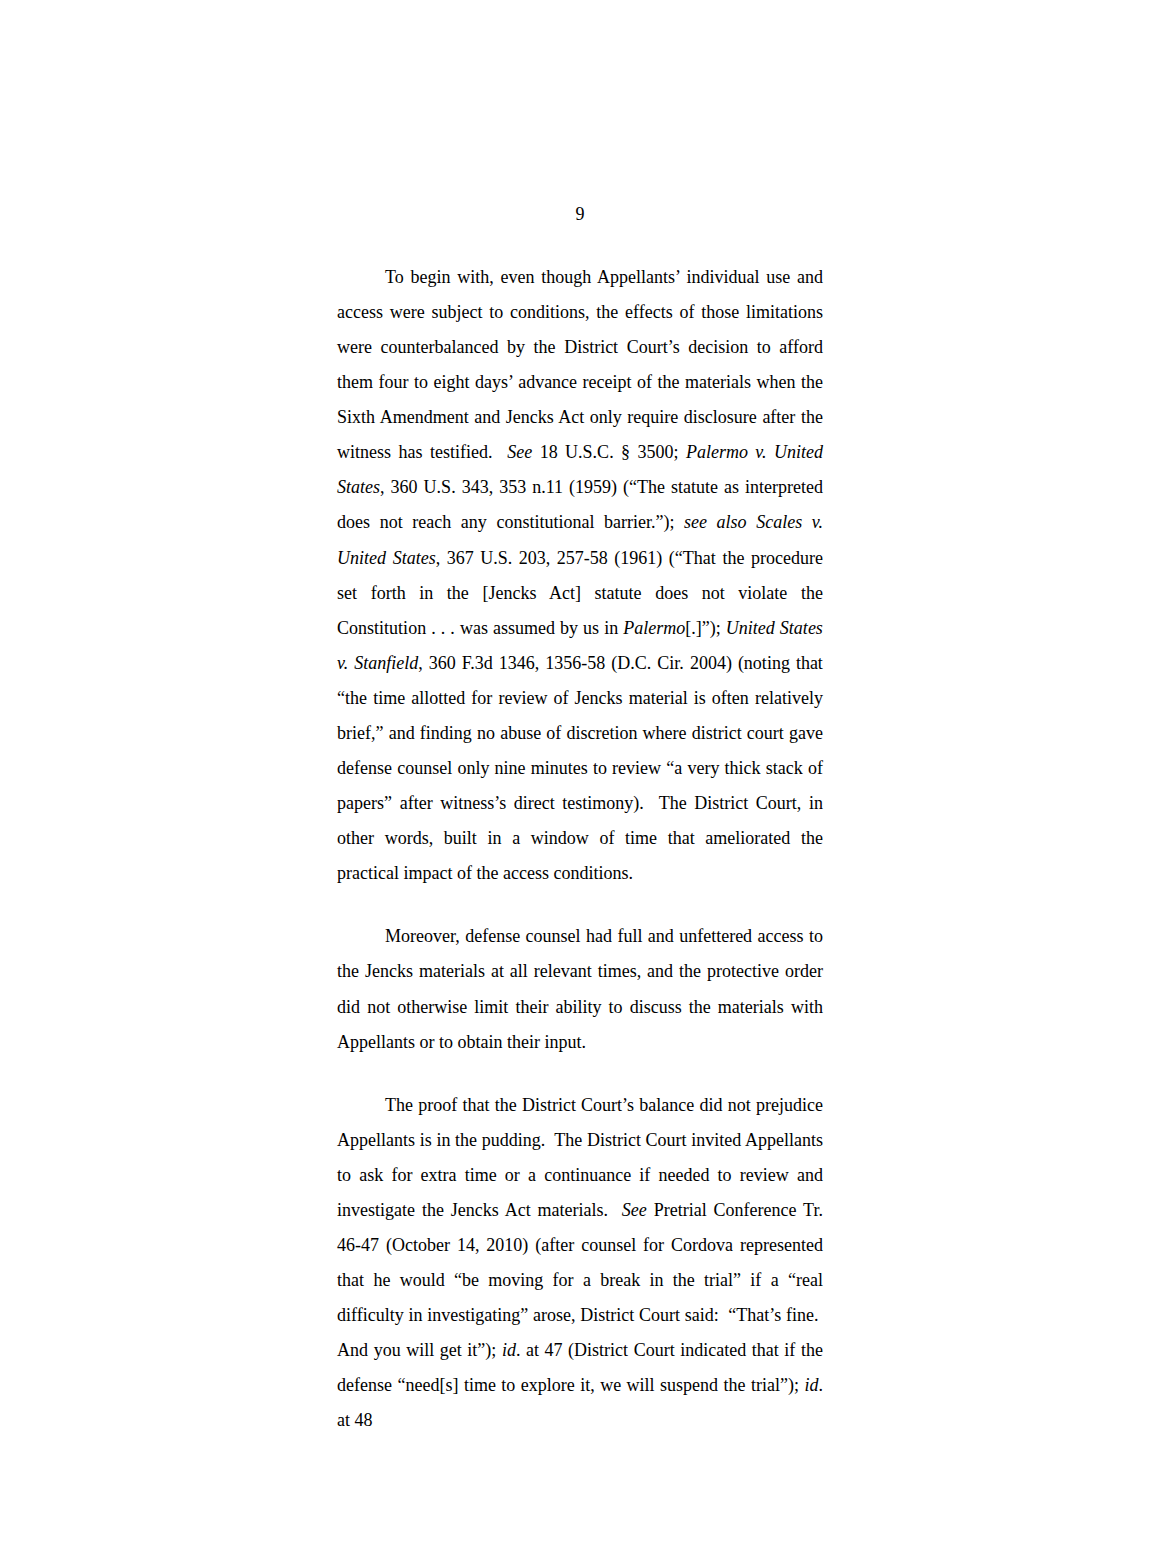9
To begin with, even though Appellants’ individual use and access were subject to conditions, the effects of those limitations were counterbalanced by the District Court’s decision to afford them four to eight days’ advance receipt of the materials when the Sixth Amendment and Jencks Act only require disclosure after the witness has testified. See 18 U.S.C. § 3500; Palermo v. United States, 360 U.S. 343, 353 n.11 (1959) (“The statute as interpreted does not reach any constitutional barrier.”); see also Scales v. United States, 367 U.S. 203, 257-58 (1961) (“That the procedure set forth in the [Jencks Act] statute does not violate the Constitution . . . was assumed by us in Palermo[.]”); United States v. Stanfield, 360 F.3d 1346, 1356-58 (D.C. Cir. 2004) (noting that “the time allotted for review of Jencks material is often relatively brief,” and finding no abuse of discretion where district court gave defense counsel only nine minutes to review “a very thick stack of papers” after witness’s direct testimony). The District Court, in other words, built in a window of time that ameliorated the practical impact of the access conditions.
Moreover, defense counsel had full and unfettered access to the Jencks materials at all relevant times, and the protective order did not otherwise limit their ability to discuss the materials with Appellants or to obtain their input.
The proof that the District Court’s balance did not prejudice Appellants is in the pudding. The District Court invited Appellants to ask for extra time or a continuance if needed to review and investigate the Jencks Act materials. See Pretrial Conference Tr. 46-47 (October 14, 2010) (after counsel for Cordova represented that he would “be moving for a break in the trial” if a “real difficulty in investigating” arose, District Court said: “That’s fine. And you will get it”); id. at 47 (District Court indicated that if the defense “need[s] time to explore it, we will suspend the trial”); id. at 48